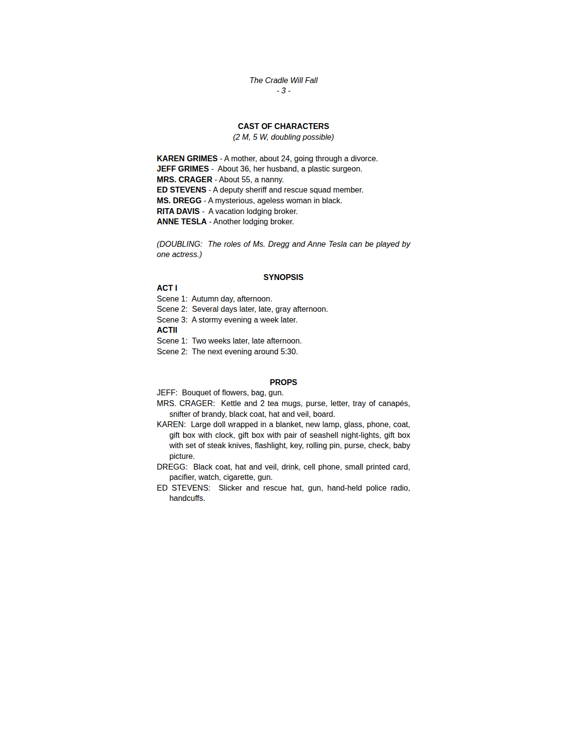The Cradle Will Fall
- 3 -
CAST OF CHARACTERS
(2 M, 5 W, doubling possible)
KAREN GRIMES - A mother, about 24, going through a divorce.
JEFF GRIMES - About 36, her husband, a plastic surgeon.
MRS. CRAGER - About 55, a nanny.
ED STEVENS - A deputy sheriff and rescue squad member.
MS. DREGG - A mysterious, ageless woman in black.
RITA DAVIS - A vacation lodging broker.
ANNE TESLA - Another lodging broker.
(DOUBLING: The roles of Ms. Dregg and Anne Tesla can be played by one actress.)
SYNOPSIS
ACT I
Scene 1: Autumn day, afternoon.
Scene 2: Several days later, late, gray afternoon.
Scene 3: A stormy evening a week later.
ACTII
Scene 1: Two weeks later, late afternoon.
Scene 2: The next evening around 5:30.
PROPS
JEFF: Bouquet of flowers, bag, gun.
MRS. CRAGER: Kettle and 2 tea mugs, purse, letter, tray of canapés, snifter of brandy, black coat, hat and veil, board.
KAREN: Large doll wrapped in a blanket, new lamp, glass, phone, coat, gift box with clock, gift box with pair of seashell night-lights, gift box with set of steak knives, flashlight, key, rolling pin, purse, check, baby picture.
DREGG: Black coat, hat and veil, drink, cell phone, small printed card, pacifier, watch, cigarette, gun.
ED STEVENS: Slicker and rescue hat, gun, hand-held police radio, handcuffs.